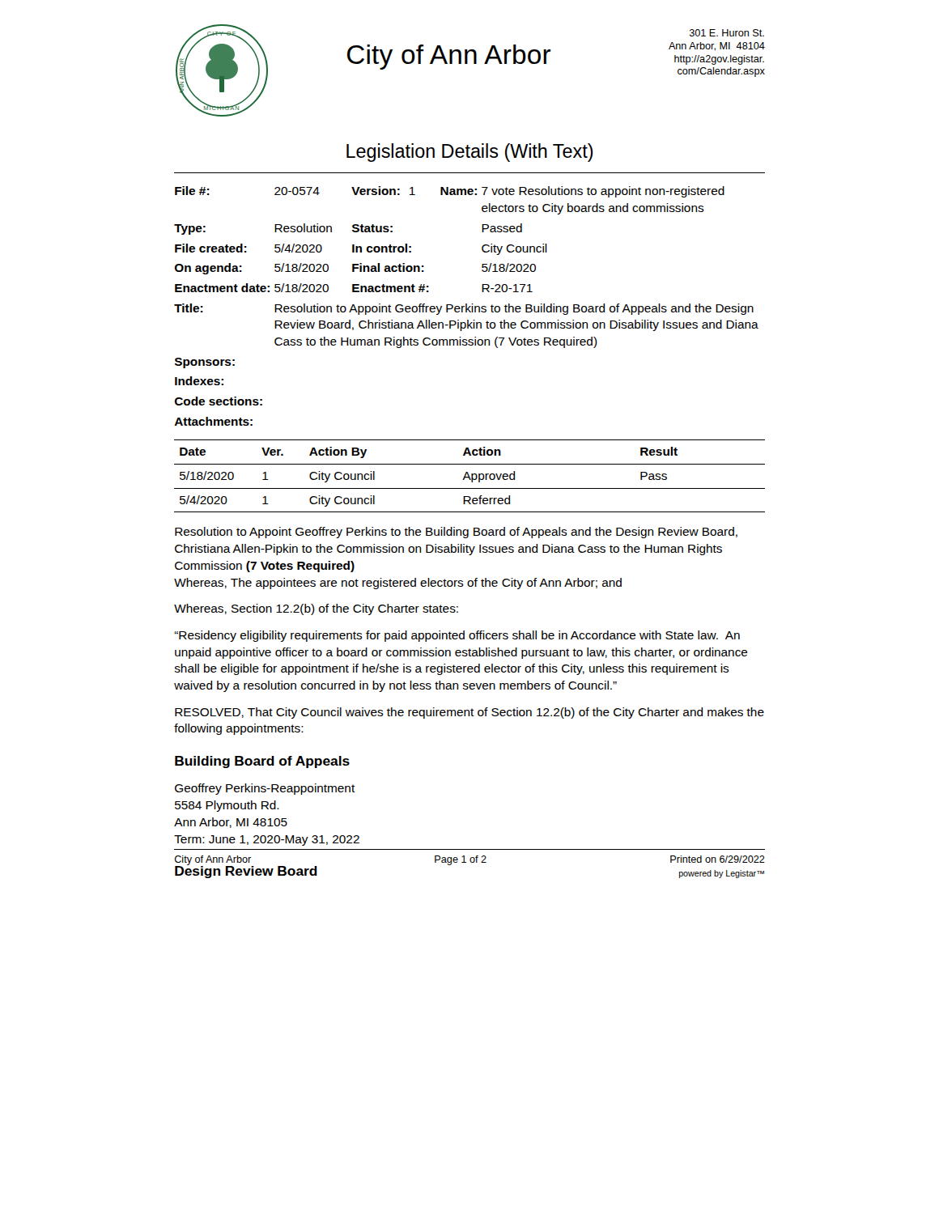CITY OF MICHIGAN ANN ARBOR
City of Ann Arbor
301 E. Huron St.
Ann Arbor, MI 48104
http://a2gov.legistar.
com/Calendar.aspx
Legislation Details (With Text)
| File #: | 20-0574 | Version: | 1 | Name: | 7 vote Resolutions to appoint non-registered electors to City boards and commissions |
| Type: | Resolution | Status: | | Passed |
| File created: | 5/4/2020 | In control: | | City Council |
| On agenda: | 5/18/2020 | Final action: | | 5/18/2020 |
| Enactment date: | 5/18/2020 | Enactment #: | | R-20-171 |
| Title: | Resolution to Appoint Geoffrey Perkins to the Building Board of Appeals and the Design Review Board, Christiana Allen-Pipkin to the Commission on Disability Issues and Diana Cass to the Human Rights Commission (7 Votes Required) |
| Sponsors: | |
| Indexes: | |
| Code sections: | |
| Attachments: | |
| Date | Ver. | Action By | Action | Result |
| --- | --- | --- | --- | --- |
| 5/18/2020 | 1 | City Council | Approved | Pass |
| 5/4/2020 | 1 | City Council | Referred | |
Resolution to Appoint Geoffrey Perkins to the Building Board of Appeals and the Design Review Board, Christiana Allen-Pipkin to the Commission on Disability Issues and Diana Cass to the Human Rights Commission (7 Votes Required)
Whereas, The appointees are not registered electors of the City of Ann Arbor; and
Whereas, Section 12.2(b) of the City Charter states:
“Residency eligibility requirements for paid appointed officers shall be in Accordance with State law. An unpaid appointive officer to a board or commission established pursuant to law, this charter, or ordinance shall be eligible for appointment if he/she is a registered elector of this City, unless this requirement is waived by a resolution concurred in by not less than seven members of Council.”
RESOLVED, That City Council waives the requirement of Section 12.2(b) of the City Charter and makes the following appointments:
Building Board of Appeals
Geoffrey Perkins-Reappointment
5584 Plymouth Rd.
Ann Arbor, MI 48105
Term: June 1, 2020-May 31, 2022
Design Review Board
City of Ann Arbor
Page 1 of 2
Printed on 6/29/2022
powered by Legistar™